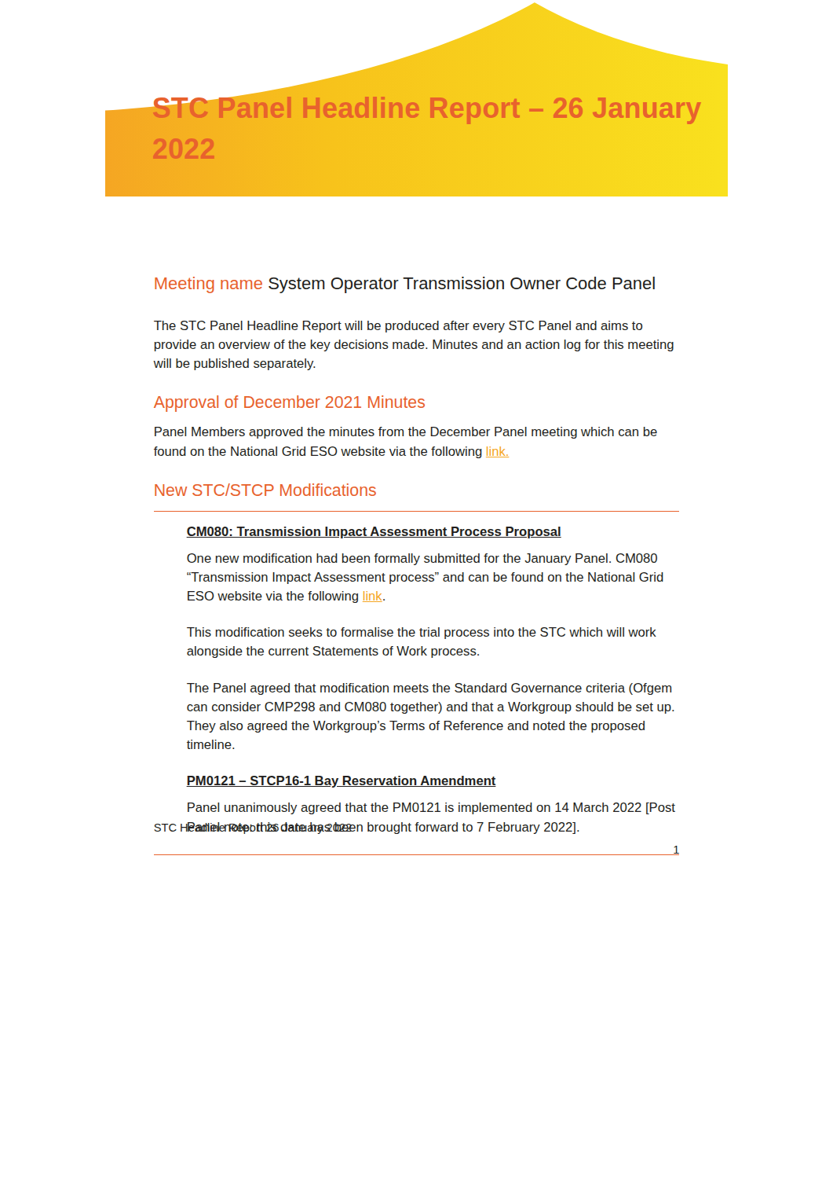STC Panel Headline Report – 26 January 2022
Meeting name System Operator Transmission Owner Code Panel
The STC Panel Headline Report will be produced after every STC Panel and aims to provide an overview of the key decisions made. Minutes and an action log for this meeting will be published separately.
Approval of December 2021 Minutes
Panel Members approved the minutes from the December Panel meeting which can be found on the National Grid ESO website via the following link.
New STC/STCP Modifications
CM080: Transmission Impact Assessment Process Proposal
One new modification had been formally submitted for the January Panel. CM080 “Transmission Impact Assessment process” and can be found on the National Grid ESO website via the following link.
This modification seeks to formalise the trial process into the STC which will work alongside the current Statements of Work process.
The Panel agreed that modification meets the Standard Governance criteria (Ofgem can consider CMP298 and CM080 together) and that a Workgroup should be set up. They also agreed the Workgroup’s Terms of Reference and noted the proposed timeline.
PM0121 – STCP16-1 Bay Reservation Amendment
Panel unanimously agreed that the PM0121 is implemented on 14 March 2022 [Post Panel note: this date has been brought forward to 7 February 2022].
STC Headline Report 26 January 2022
1